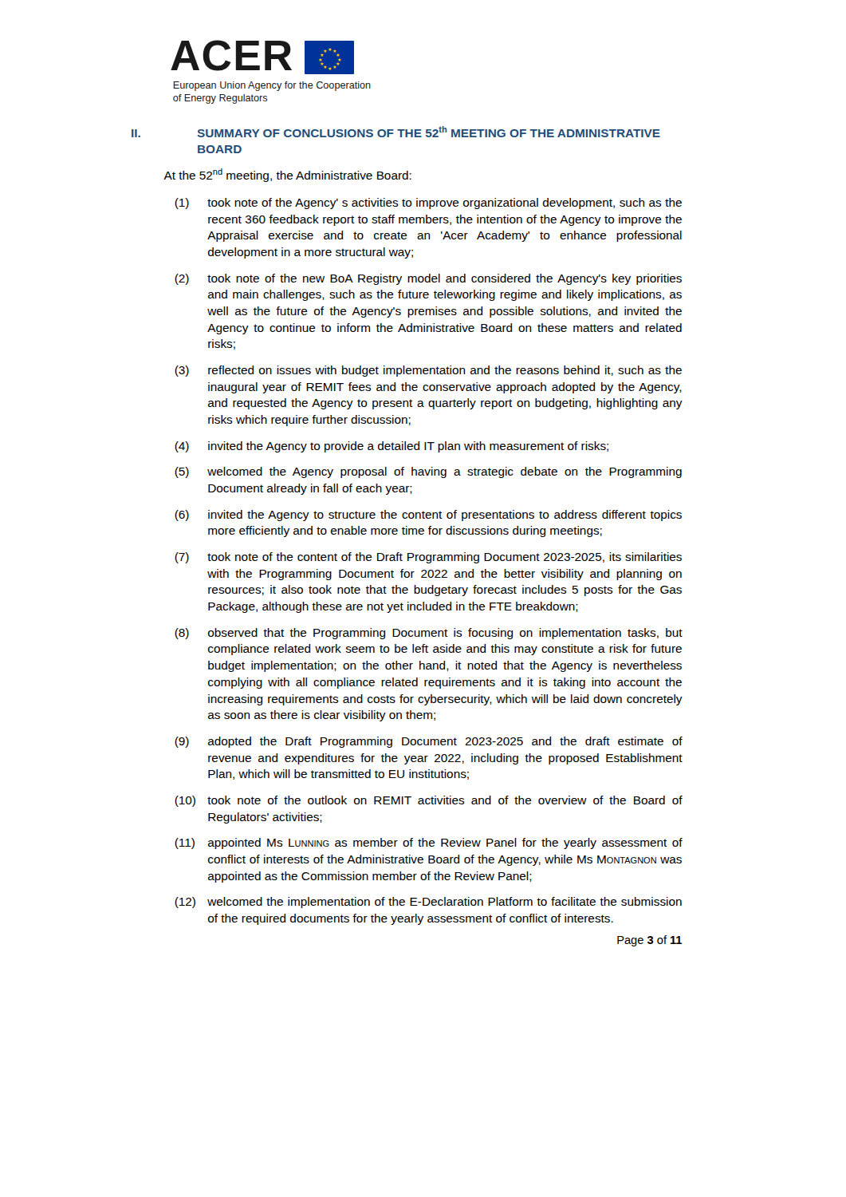ACER ★ ★ ★ ★ ★ ★ ★ ★ ★ ★ ★ ★
European Union Agency for the Cooperation
of Energy Regulators
II. SUMMARY OF CONCLUSIONS OF THE 52th MEETING OF THE ADMINISTRATIVE BOARD
At the 52nd meeting, the Administrative Board:
(1) took note of the Agency' s activities to improve organizational development, such as the recent 360 feedback report to staff members, the intention of the Agency to improve the Appraisal exercise and to create an 'Acer Academy' to enhance professional development in a more structural way;
(2) took note of the new BoA Registry model and considered the Agency's key priorities and main challenges, such as the future teleworking regime and likely implications, as well as the future of the Agency's premises and possible solutions, and invited the Agency to continue to inform the Administrative Board on these matters and related risks;
(3) reflected on issues with budget implementation and the reasons behind it, such as the inaugural year of REMIT fees and the conservative approach adopted by the Agency, and requested the Agency to present a quarterly report on budgeting, highlighting any risks which require further discussion;
(4) invited the Agency to provide a detailed IT plan with measurement of risks;
(5) welcomed the Agency proposal of having a strategic debate on the Programming Document already in fall of each year;
(6) invited the Agency to structure the content of presentations to address different topics more efficiently and to enable more time for discussions during meetings;
(7) took note of the content of the Draft Programming Document 2023-2025, its similarities with the Programming Document for 2022 and the better visibility and planning on resources; it also took note that the budgetary forecast includes 5 posts for the Gas Package, although these are not yet included in the FTE breakdown;
(8) observed that the Programming Document is focusing on implementation tasks, but compliance related work seem to be left aside and this may constitute a risk for future budget implementation; on the other hand, it noted that the Agency is nevertheless complying with all compliance related requirements and it is taking into account the increasing requirements and costs for cybersecurity, which will be laid down concretely as soon as there is clear visibility on them;
(9) adopted the Draft Programming Document 2023-2025 and the draft estimate of revenue and expenditures for the year 2022, including the proposed Establishment Plan, which will be transmitted to EU institutions;
(10) took note of the outlook on REMIT activities and of the overview of the Board of Regulators' activities;
(11) appointed Ms Lunning as member of the Review Panel for the yearly assessment of conflict of interests of the Administrative Board of the Agency, while Ms Montagnon was appointed as the Commission member of the Review Panel;
(12) welcomed the implementation of the E-Declaration Platform to facilitate the submission of the required documents for the yearly assessment of conflict of interests.
Page 3 of 11